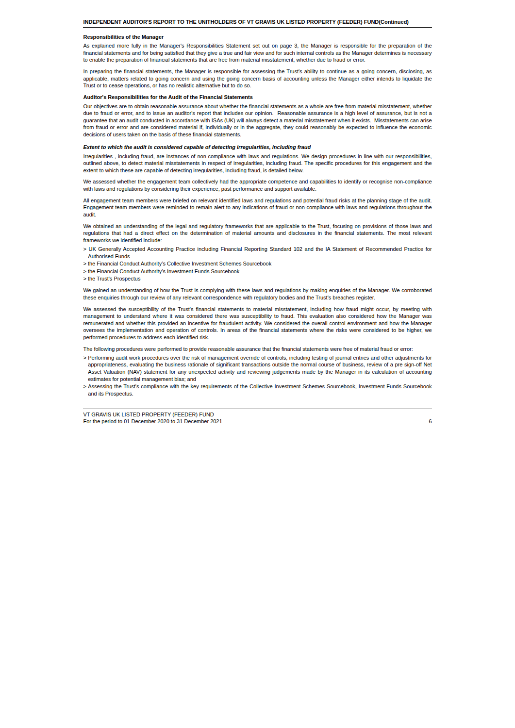INDEPENDENT AUDITOR'S REPORT TO THE UNITHOLDERS OF VT GRAVIS UK LISTED PROPERTY (FEEDER) FUND(Continued)
Responsibilities of the Manager
As explained more fully in the Manager's Responsibilities Statement set out on page 3, the Manager is responsible for the preparation of the financial statements and for being satisfied that they give a true and fair view and for such internal controls as the Manager determines is necessary to enable the preparation of financial statements that are free from material misstatement, whether due to fraud or error.
In preparing the financial statements, the Manager is responsible for assessing the Trust's ability to continue as a going concern, disclosing, as applicable, matters related to going concern and using the going concern basis of accounting unless the Manager either intends to liquidate the Trust or to cease operations, or has no realistic alternative but to do so.
Auditor's Responsibilities for the Audit of the Financial Statements
Our objectives are to obtain reasonable assurance about whether the financial statements as a whole are free from material misstatement, whether due to fraud or error, and to issue an auditor's report that includes our opinion. Reasonable assurance is a high level of assurance, but is not a guarantee that an audit conducted in accordance with ISAs (UK) will always detect a material misstatement when it exists. Misstatements can arise from fraud or error and are considered material if, individually or in the aggregate, they could reasonably be expected to influence the economic decisions of users taken on the basis of these financial statements.
Extent to which the audit is considered capable of detecting irregularities, including fraud
Irregularities , including fraud, are instances of non-compliance with laws and regulations. We design procedures in line with our responsibilities, outlined above, to detect material misstatements in respect of irregularities, including fraud. The specific procedures for this engagement and the extent to which these are capable of detecting irregularities, including fraud, is detailed below.
We assessed whether the engagement team collectively had the appropriate competence and capabilities to identify or recognise non-compliance with laws and regulations by considering their experience, past performance and support available.
All engagement team members were briefed on relevant identified laws and regulations and potential fraud risks at the planning stage of the audit. Engagement team members were reminded to remain alert to any indications of fraud or non-compliance with laws and regulations throughout the audit.
We obtained an understanding of the legal and regulatory frameworks that are applicable to the Trust, focusing on provisions of those laws and regulations that had a direct effect on the determination of material amounts and disclosures in the financial statements. The most relevant frameworks we identified include:
UK Generally Accepted Accounting Practice including Financial Reporting Standard 102 and the IA Statement of Recommended Practice for Authorised Funds
the Financial Conduct Authority’s Collective Investment Schemes Sourcebook
the Financial Conduct Authority’s Investment Funds Sourcebook
the Trust's Prospectus
We gained an understanding of how the Trust is complying with these laws and regulations by making enquiries of the Manager. We corroborated these enquiries through our review of any relevant correspondence with regulatory bodies and the Trust's breaches register.
We assessed the susceptibility of the Trust's financial statements to material misstatement, including how fraud might occur, by meeting with management to understand where it was considered there was susceptibility to fraud. This evaluation also considered how the Manager was remunerated and whether this provided an incentive for fraudulent activity. We considered the overall control environment and how the Manager oversees the implementation and operation of controls. In areas of the financial statements where the risks were considered to be higher, we performed procedures to address each identified risk.
The following procedures were performed to provide reasonable assurance that the financial statements were free of material fraud or error:
Performing audit work procedures over the risk of management override of controls, including testing of journal entries and other adjustments for appropriateness, evaluating the business rationale of significant transactions outside the normal course of business, review of a pre sign-off Net Asset Valuation (NAV) statement for any unexpected activity and reviewing judgements made by the Manager in its calculation of accounting estimates for potential management bias; and
Assessing the Trust's compliance with the key requirements of the Collective Investment Schemes Sourcebook, Investment Funds Sourcebook and its Prospectus.
VT GRAVIS UK LISTED PROPERTY (FEEDER) FUND
For the period to 01 December 2020 to 31 December 2021
6